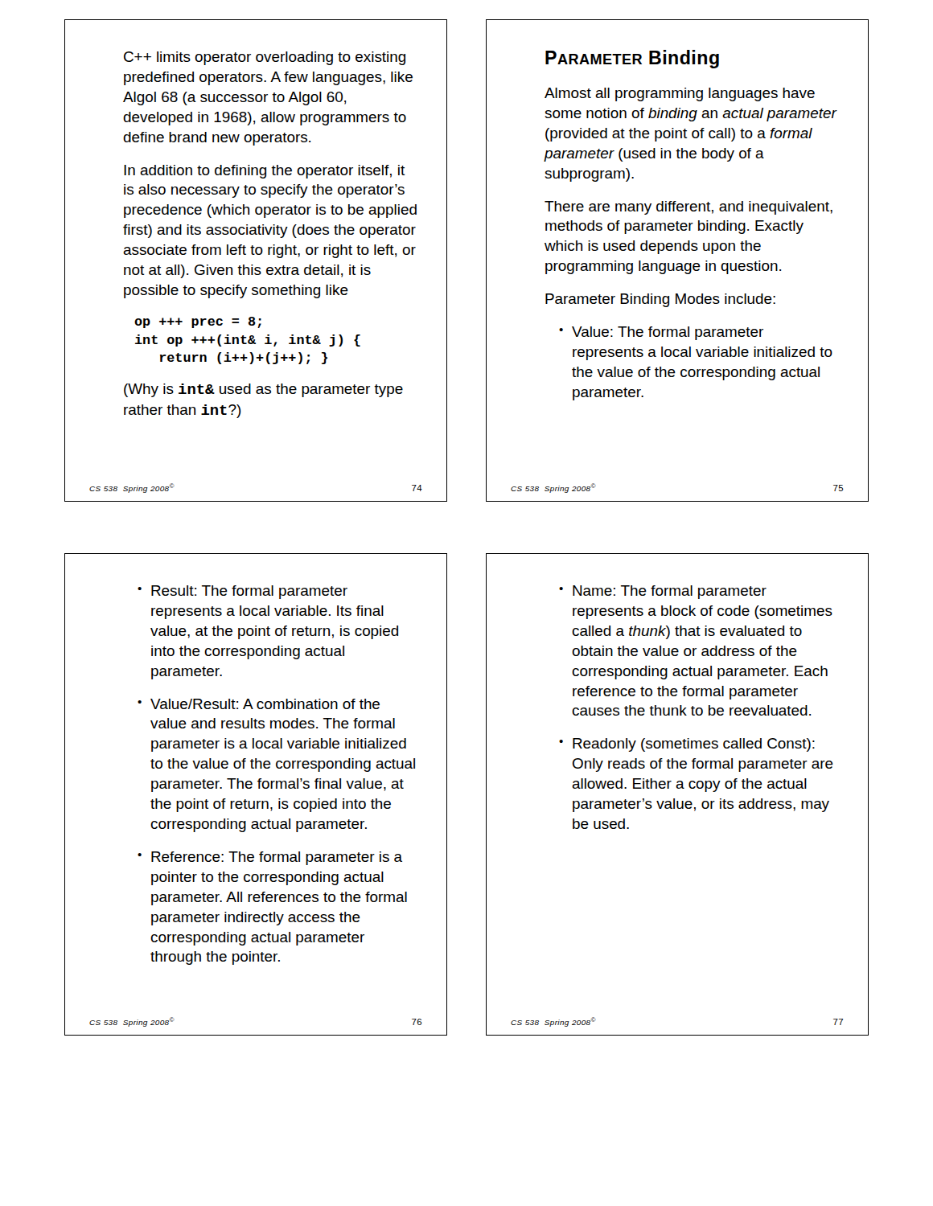C++ limits operator overloading to existing predefined operators. A few languages, like Algol 68 (a successor to Algol 60, developed in 1968), allow programmers to define brand new operators.
In addition to defining the operator itself, it is also necessary to specify the operator’s precedence (which operator is to be applied first) and its associativity (does the operator associate from left to right, or right to left, or not at all). Given this extra detail, it is possible to specify something like
op +++ prec = 8;
int op +++(int& i, int& j) {
   return (i++)+(j++); }
(Why is int& used as the parameter type rather than int?)
CS 538 Spring 2008© 74
PARAMETER Binding
Almost all programming languages have some notion of binding an actual parameter (provided at the point of call) to a formal parameter (used in the body of a subprogram).
There are many different, and inequivalent, methods of parameter binding. Exactly which is used depends upon the programming language in question.
Parameter Binding Modes include:
Value: The formal parameter represents a local variable initialized to the value of the corresponding actual parameter.
CS 538 Spring 2008© 75
Result: The formal parameter represents a local variable. Its final value, at the point of return, is copied into the corresponding actual parameter.
Value/Result: A combination of the value and results modes. The formal parameter is a local variable initialized to the value of the corresponding actual parameter. The formal’s final value, at the point of return, is copied into the corresponding actual parameter.
Reference: The formal parameter is a pointer to the corresponding actual parameter. All references to the formal parameter indirectly access the corresponding actual parameter through the pointer.
CS 538 Spring 2008© 76
Name: The formal parameter represents a block of code (sometimes called a thunk) that is evaluated to obtain the value or address of the corresponding actual parameter. Each reference to the formal parameter causes the thunk to be reevaluated.
Readonly (sometimes called Const): Only reads of the formal parameter are allowed. Either a copy of the actual parameter’s value, or its address, may be used.
CS 538 Spring 2008© 77